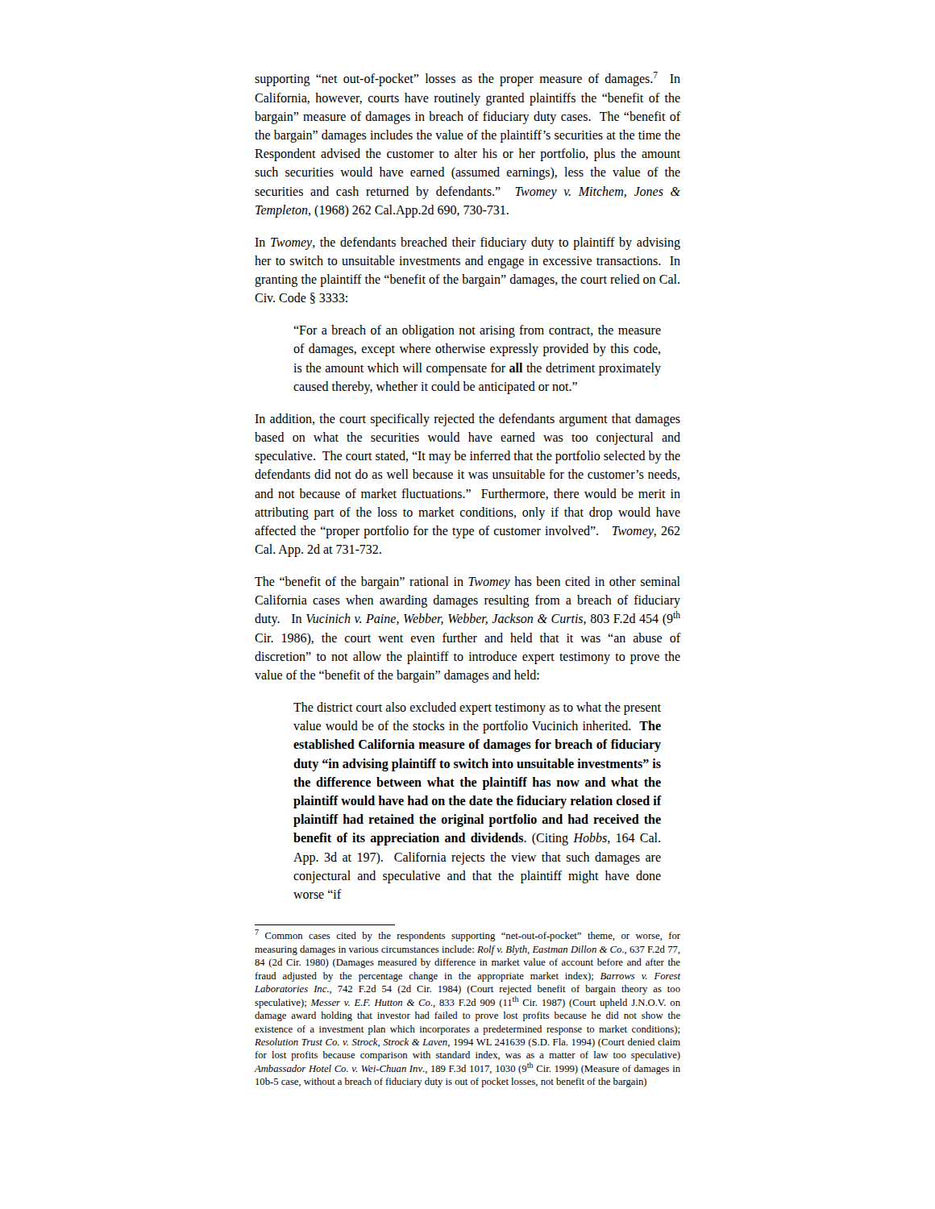supporting “net out-of-pocket” losses as the proper measure of damages.7 In California, however, courts have routinely granted plaintiffs the “benefit of the bargain” measure of damages in breach of fiduciary duty cases. The “benefit of the bargain” damages includes the value of the plaintiff’s securities at the time the Respondent advised the customer to alter his or her portfolio, plus the amount such securities would have earned (assumed earnings), less the value of the securities and cash returned by defendants.” Twomey v. Mitchem, Jones & Templeton, (1968) 262 Cal.App.2d 690, 730-731.
In Twomey, the defendants breached their fiduciary duty to plaintiff by advising her to switch to unsuitable investments and engage in excessive transactions. In granting the plaintiff the “benefit of the bargain” damages, the court relied on Cal. Civ. Code § 3333:
“For a breach of an obligation not arising from contract, the measure of damages, except where otherwise expressly provided by this code, is the amount which will compensate for all the detriment proximately caused thereby, whether it could be anticipated or not.”
In addition, the court specifically rejected the defendants argument that damages based on what the securities would have earned was too conjectural and speculative. The court stated, “It may be inferred that the portfolio selected by the defendants did not do as well because it was unsuitable for the customer’s needs, and not because of market fluctuations.” Furthermore, there would be merit in attributing part of the loss to market conditions, only if that drop would have affected the “proper portfolio for the type of customer involved”. Twomey, 262 Cal. App. 2d at 731-732.
The “benefit of the bargain” rational in Twomey has been cited in other seminal California cases when awarding damages resulting from a breach of fiduciary duty. In Vucinich v. Paine, Webber, Webber, Jackson & Curtis, 803 F.2d 454 (9th Cir. 1986), the court went even further and held that it was “an abuse of discretion” to not allow the plaintiff to introduce expert testimony to prove the value of the “benefit of the bargain” damages and held:
The district court also excluded expert testimony as to what the present value would be of the stocks in the portfolio Vucinich inherited. The established California measure of damages for breach of fiduciary duty “in advising plaintiff to switch into unsuitable investments” is the difference between what the plaintiff has now and what the plaintiff would have had on the date the fiduciary relation closed if plaintiff had retained the original portfolio and had received the benefit of its appreciation and dividends. (Citing Hobbs, 164 Cal. App. 3d at 197). California rejects the view that such damages are conjectural and speculative and that the plaintiff might have done worse “if
7 Common cases cited by the respondents supporting “net-out-of-pocket” theme, or worse, for measuring damages in various circumstances include: Rolf v. Blyth, Eastman Dillon & Co., 637 F.2d 77, 84 (2d Cir. 1980) (Damages measured by difference in market value of account before and after the fraud adjusted by the percentage change in the appropriate market index); Barrows v. Forest Laboratories Inc., 742 F.2d 54 (2d Cir. 1984) (Court rejected benefit of bargain theory as too speculative); Messer v. E.F. Hutton & Co., 833 F.2d 909 (11th Cir. 1987) (Court upheld J.N.O.V. on damage award holding that investor had failed to prove lost profits because he did not show the existence of a investment plan which incorporates a predetermined response to market conditions); Resolution Trust Co. v. Strock, Strock & Laven, 1994 WL 241639 (S.D. Fla. 1994) (Court denied claim for lost profits because comparison with standard index, was as a matter of law too speculative) Ambassador Hotel Co. v. Wei-Chuan Inv., 189 F.3d 1017, 1030 (9th Cir. 1999) (Measure of damages in 10b-5 case, without a breach of fiduciary duty is out of pocket losses, not benefit of the bargain)